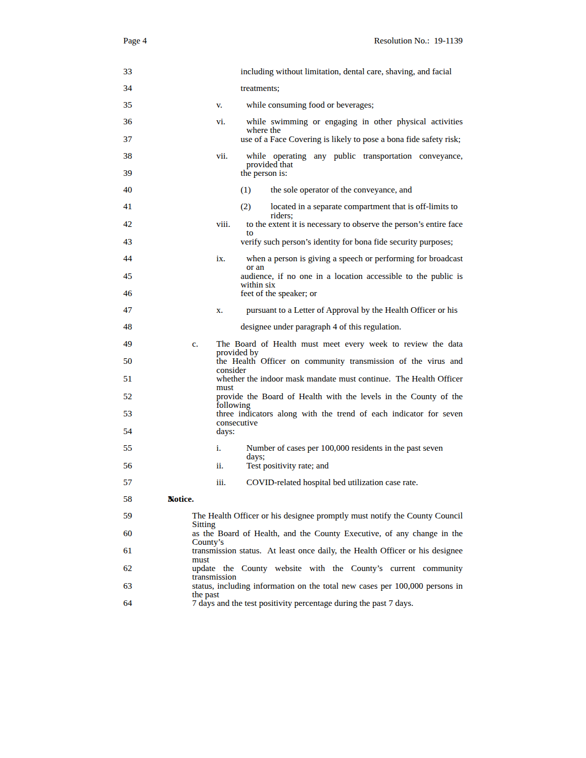Page 4
Resolution No.: 19-1139
| 33 | including without limitation, dental care, shaving, and facial |
| 34 | treatments; |
| 35 | v. while consuming food or beverages; |
| 36 | vi. while swimming or engaging in other physical activities where the |
| 37 | use of a Face Covering is likely to pose a bona fide safety risk; |
| 38 | vii. while operating any public transportation conveyance, provided that |
| 39 | the person is: |
| 40 | (1) the sole operator of the conveyance, and |
| 41 | (2) located in a separate compartment that is off-limits to riders; |
| 42 | viii. to the extent it is necessary to observe the person’s entire face to |
| 43 | verify such person’s identity for bona fide security purposes; |
| 44 | ix. when a person is giving a speech or performing for broadcast or an |
| 45 | audience, if no one in a location accessible to the public is within six |
| 46 | feet of the speaker; or |
| 47 | x. pursuant to a Letter of Approval by the Health Officer or his |
| 48 | designee under paragraph 4 of this regulation. |
| 49 | c. The Board of Health must meet every week to review the data provided by |
| 50 | the Health Officer on community transmission of the virus and consider |
| 51 | whether the indoor mask mandate must continue. The Health Officer must |
| 52 | provide the Board of Health with the levels in the County of the following |
| 53 | three indicators along with the trend of each indicator for seven consecutive |
| 54 | days: |
| 55 | i. Number of cases per 100,000 residents in the past seven days; |
| 56 | ii. Test positivity rate; and |
| 57 | iii. COVID-related hospital bed utilization case rate. |
| 58 | 3. Notice. |
| 59 | The Health Officer or his designee promptly must notify the County Council Sitting |
| 60 | as the Board of Health, and the County Executive, of any change in the County’s |
| 61 | transmission status. At least once daily, the Health Officer or his designee must |
| 62 | update the County website with the County’s current community transmission |
| 63 | status, including information on the total new cases per 100,000 persons in the past |
| 64 | 7 days and the test positivity percentage during the past 7 days. |